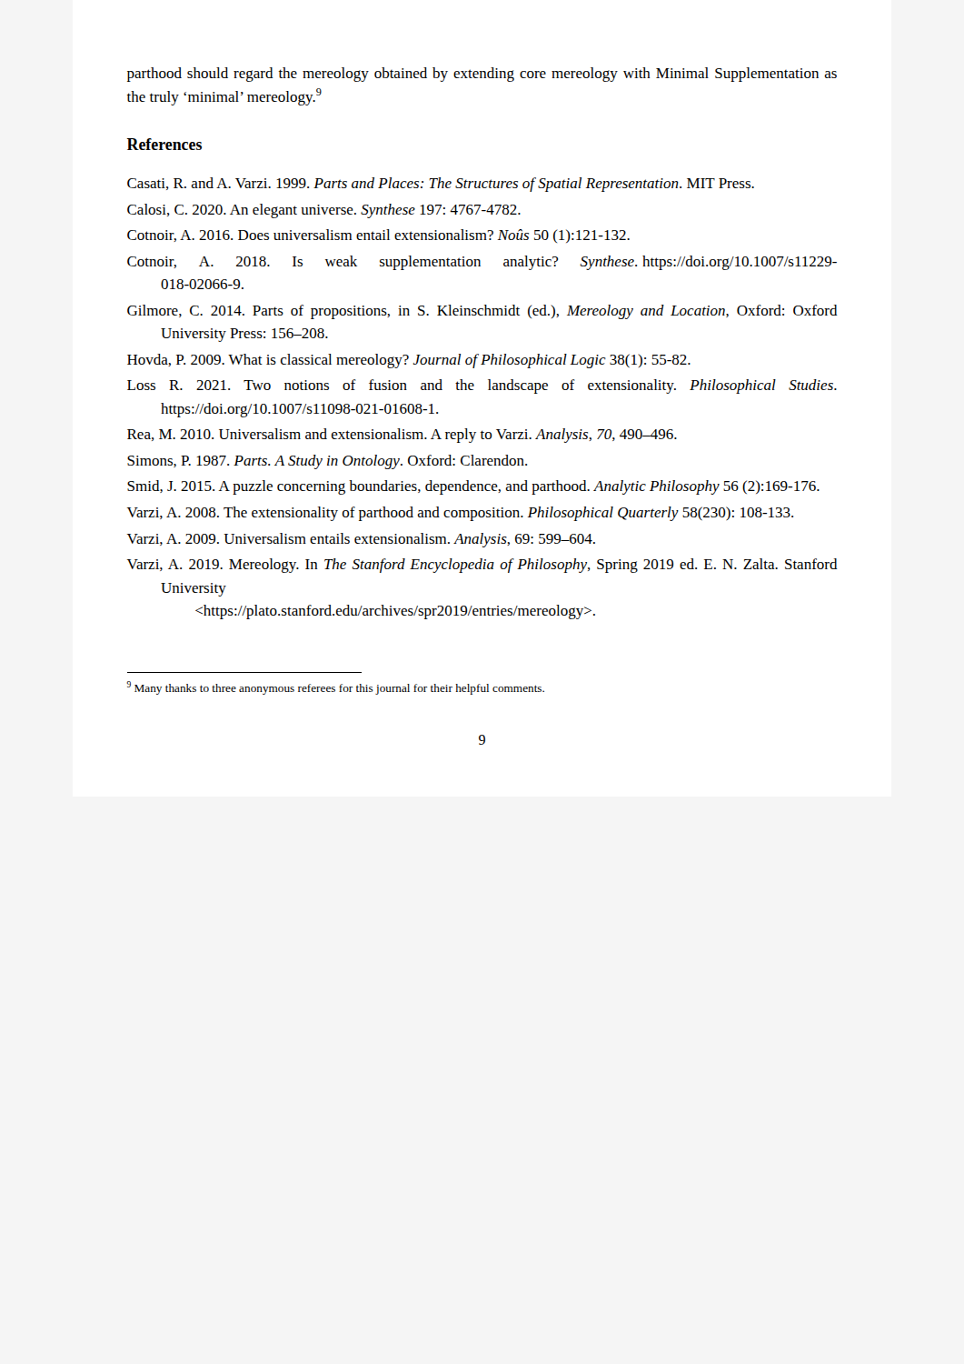parthood should regard the mereology obtained by extending core mereology with Minimal Supplementation as the truly ‘minimal’ mereology.9
References
Casati, R. and A. Varzi. 1999. Parts and Places: The Structures of Spatial Representation. MIT Press.
Calosi, C. 2020. An elegant universe. Synthese 197: 4767-4782.
Cotnoir, A. 2016. Does universalism entail extensionalism? Noûs 50 (1):121-132.
Cotnoir, A. 2018. Is weak supplementation analytic? Synthese. https://doi.org/10.1007/s11229-018-02066-9.
Gilmore, C. 2014. Parts of propositions, in S. Kleinschmidt (ed.), Mereology and Location, Oxford: Oxford University Press: 156–208.
Hovda, P. 2009. What is classical mereology? Journal of Philosophical Logic 38(1): 55-82.
Loss R. 2021. Two notions of fusion and the landscape of extensionality. Philosophical Studies. https://doi.org/10.1007/s11098-021-01608-1.
Rea, M. 2010. Universalism and extensionalism. A reply to Varzi. Analysis, 70, 490–496.
Simons, P. 1987. Parts. A Study in Ontology. Oxford: Clarendon.
Smid, J. 2015. A puzzle concerning boundaries, dependence, and parthood. Analytic Philosophy 56 (2):169-176.
Varzi, A. 2008. The extensionality of parthood and composition. Philosophical Quarterly 58(230): 108-133.
Varzi, A. 2009. Universalism entails extensionalism. Analysis, 69: 599–604.
Varzi, A. 2019. Mereology. In The Stanford Encyclopedia of Philosophy, Spring 2019 ed. E. N. Zalta. Stanford University <https://plato.stanford.edu/archives/spr2019/entries/mereology>.
9 Many thanks to three anonymous referees for this journal for their helpful comments.
9